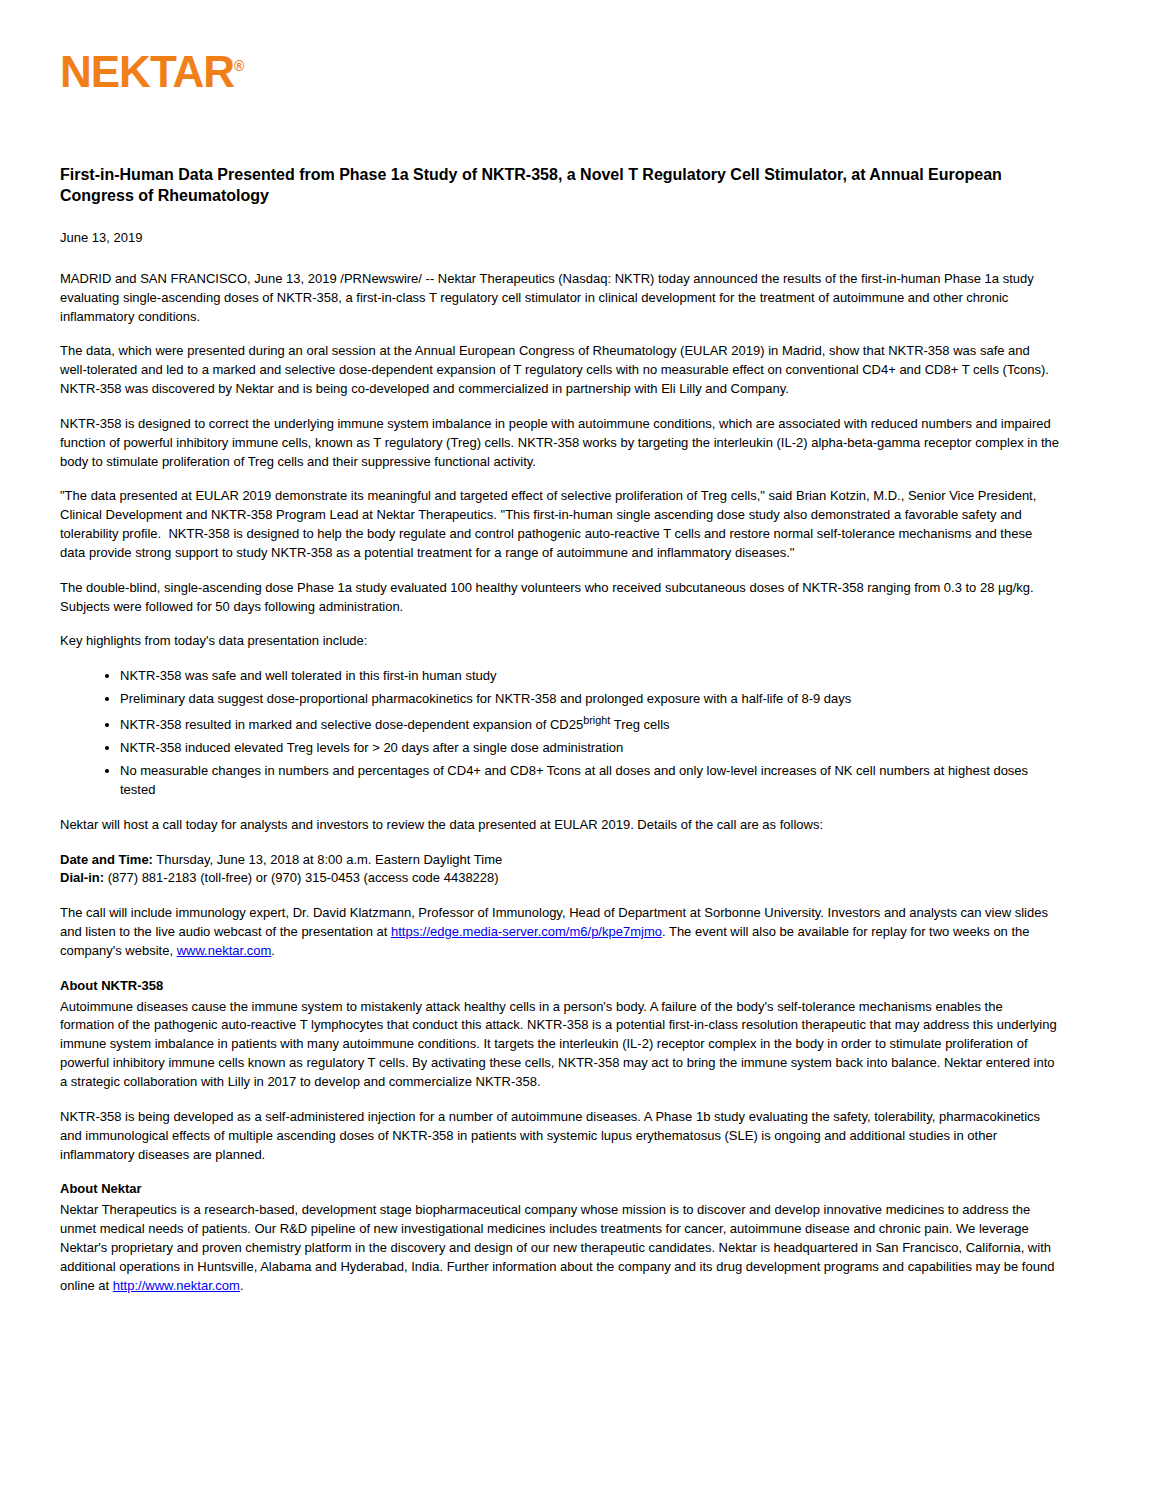NEKTAR®
First-in-Human Data Presented from Phase 1a Study of NKTR-358, a Novel T Regulatory Cell Stimulator, at Annual European Congress of Rheumatology
June 13, 2019
MADRID and SAN FRANCISCO, June 13, 2019 /PRNewswire/ -- Nektar Therapeutics (Nasdaq: NKTR) today announced the results of the first-in-human Phase 1a study evaluating single-ascending doses of NKTR-358, a first-in-class T regulatory cell stimulator in clinical development for the treatment of autoimmune and other chronic inflammatory conditions.
The data, which were presented during an oral session at the Annual European Congress of Rheumatology (EULAR 2019) in Madrid, show that NKTR-358 was safe and well-tolerated and led to a marked and selective dose-dependent expansion of T regulatory cells with no measurable effect on conventional CD4+ and CD8+ T cells (Tcons). NKTR-358 was discovered by Nektar and is being co-developed and commercialized in partnership with Eli Lilly and Company.
NKTR-358 is designed to correct the underlying immune system imbalance in people with autoimmune conditions, which are associated with reduced numbers and impaired function of powerful inhibitory immune cells, known as T regulatory (Treg) cells. NKTR-358 works by targeting the interleukin (IL-2) alpha-beta-gamma receptor complex in the body to stimulate proliferation of Treg cells and their suppressive functional activity.
"The data presented at EULAR 2019 demonstrate its meaningful and targeted effect of selective proliferation of Treg cells," said Brian Kotzin, M.D., Senior Vice President, Clinical Development and NKTR-358 Program Lead at Nektar Therapeutics. "This first-in-human single ascending dose study also demonstrated a favorable safety and tolerability profile. NKTR-358 is designed to help the body regulate and control pathogenic auto-reactive T cells and restore normal self-tolerance mechanisms and these data provide strong support to study NKTR-358 as a potential treatment for a range of autoimmune and inflammatory diseases."
The double-blind, single-ascending dose Phase 1a study evaluated 100 healthy volunteers who received subcutaneous doses of NKTR-358 ranging from 0.3 to 28 µg/kg. Subjects were followed for 50 days following administration.
Key highlights from today's data presentation include:
NKTR-358 was safe and well tolerated in this first-in human study
Preliminary data suggest dose-proportional pharmacokinetics for NKTR-358 and prolonged exposure with a half-life of 8-9 days
NKTR-358 resulted in marked and selective dose-dependent expansion of CD25bright Treg cells
NKTR-358 induced elevated Treg levels for > 20 days after a single dose administration
No measurable changes in numbers and percentages of CD4+ and CD8+ Tcons at all doses and only low-level increases of NK cell numbers at highest doses tested
Nektar will host a call today for analysts and investors to review the data presented at EULAR 2019. Details of the call are as follows:
Date and Time: Thursday, June 13, 2018 at 8:00 a.m. Eastern Daylight Time
Dial-in: (877) 881-2183 (toll-free) or (970) 315-0453 (access code 4438228)
The call will include immunology expert, Dr. David Klatzmann, Professor of Immunology, Head of Department at Sorbonne University. Investors and analysts can view slides and listen to the live audio webcast of the presentation at https://edge.media-server.com/m6/p/kpe7mjmo. The event will also be available for replay for two weeks on the company's website, www.nektar.com.
About NKTR-358
Autoimmune diseases cause the immune system to mistakenly attack healthy cells in a person's body. A failure of the body's self-tolerance mechanisms enables the formation of the pathogenic auto-reactive T lymphocytes that conduct this attack. NKTR-358 is a potential first-in-class resolution therapeutic that may address this underlying immune system imbalance in patients with many autoimmune conditions. It targets the interleukin (IL-2) receptor complex in the body in order to stimulate proliferation of powerful inhibitory immune cells known as regulatory T cells. By activating these cells, NKTR-358 may act to bring the immune system back into balance. Nektar entered into a strategic collaboration with Lilly in 2017 to develop and commercialize NKTR-358.
NKTR-358 is being developed as a self-administered injection for a number of autoimmune diseases. A Phase 1b study evaluating the safety, tolerability, pharmacokinetics and immunological effects of multiple ascending doses of NKTR-358 in patients with systemic lupus erythematosus (SLE) is ongoing and additional studies in other inflammatory diseases are planned.
About Nektar
Nektar Therapeutics is a research-based, development stage biopharmaceutical company whose mission is to discover and develop innovative medicines to address the unmet medical needs of patients. Our R&D pipeline of new investigational medicines includes treatments for cancer, autoimmune disease and chronic pain. We leverage Nektar's proprietary and proven chemistry platform in the discovery and design of our new therapeutic candidates. Nektar is headquartered in San Francisco, California, with additional operations in Huntsville, Alabama and Hyderabad, India. Further information about the company and its drug development programs and capabilities may be found online at http://www.nektar.com.